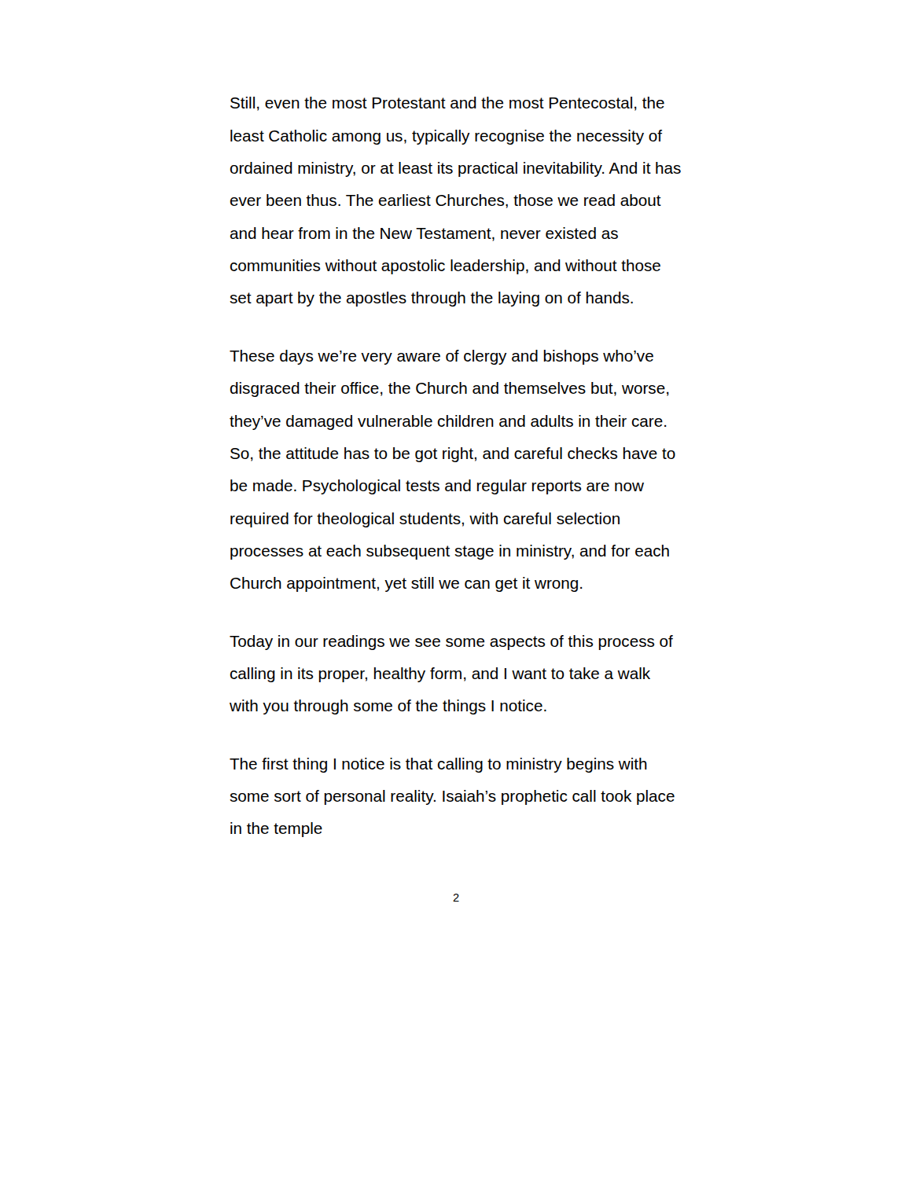Still, even the most Protestant and the most Pentecostal, the least Catholic among us, typically recognise the necessity of ordained ministry, or at least its practical inevitability. And it has ever been thus. The earliest Churches, those we read about and hear from in the New Testament, never existed as communities without apostolic leadership, and without those set apart by the apostles through the laying on of hands.
These days we’re very aware of clergy and bishops who’ve disgraced their office, the Church and themselves but, worse, they’ve damaged vulnerable children and adults in their care. So, the attitude has to be got right, and careful checks have to be made. Psychological tests and regular reports are now required for theological students, with careful selection processes at each subsequent stage in ministry, and for each Church appointment, yet still we can get it wrong.
Today in our readings we see some aspects of this process of calling in its proper, healthy form, and I want to take a walk with you through some of the things I notice.
The first thing I notice is that calling to ministry begins with some sort of personal reality. Isaiah’s prophetic call took place in the temple
2